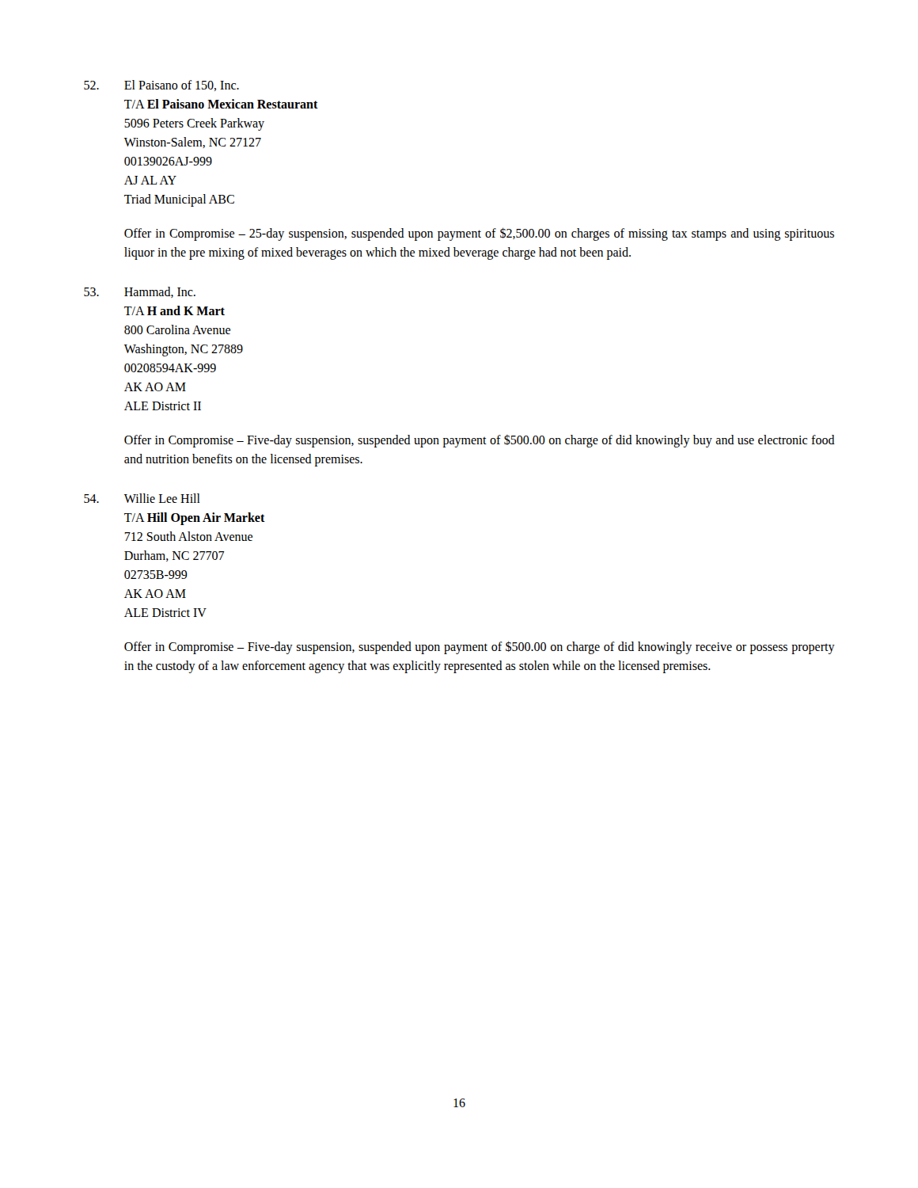52.
El Paisano of 150, Inc.
T/A El Paisano Mexican Restaurant
5096 Peters Creek Parkway
Winston-Salem, NC 27127
00139026AJ-999
AJ AL AY
Triad Municipal ABC
Offer in Compromise – 25-day suspension, suspended upon payment of $2,500.00 on charges of missing tax stamps and using spirituous liquor in the pre mixing of mixed beverages on which the mixed beverage charge had not been paid.
53.
Hammad, Inc.
T/A H and K Mart
800 Carolina Avenue
Washington, NC 27889
00208594AK-999
AK AO AM
ALE District II
Offer in Compromise – Five-day suspension, suspended upon payment of $500.00 on charge of did knowingly buy and use electronic food and nutrition benefits on the licensed premises.
54.
Willie Lee Hill
T/A Hill Open Air Market
712 South Alston Avenue
Durham, NC 27707
02735B-999
AK AO AM
ALE District IV
Offer in Compromise – Five-day suspension, suspended upon payment of $500.00 on charge of did knowingly receive or possess property in the custody of a law enforcement agency that was explicitly represented as stolen while on the licensed premises.
16